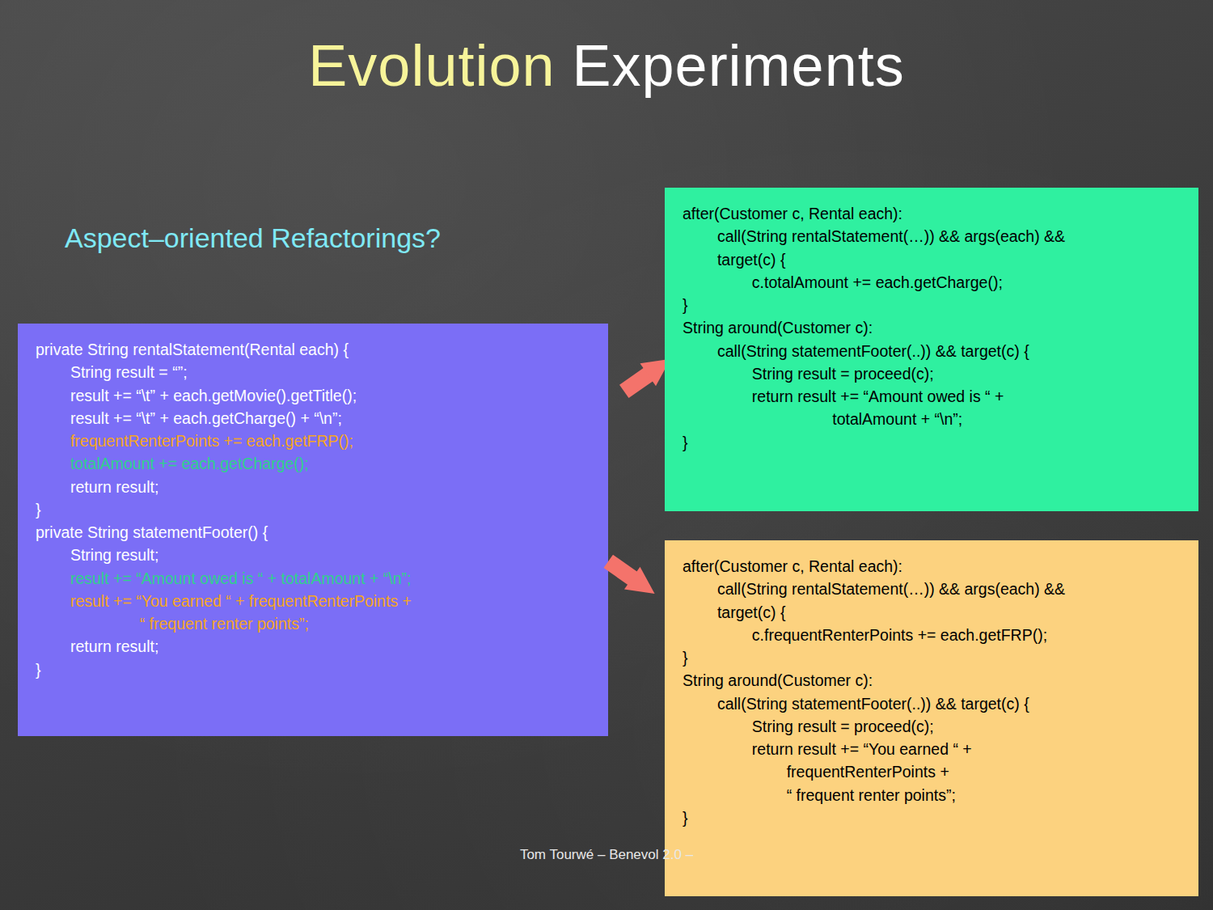Evolution Experiments
Aspect–oriented Refactorings?
private String rentalStatement(Rental each) {
String result = “”;
result += “\t” + each.getMovie().getTitle();
result += “\t” + each.getCharge() + “\n”;
frequentRenterPoints += each.getFRP();
totalAmount += each.getCharge();
return result;
}
private String statementFooter() {
String result;
result += “Amount owed is “ + totalAmount + “\n”;
result += “You earned “ + frequentRenterPoints +
“ frequent renter points”;
return result;
}
after(Customer c, Rental each):
call(String rentalStatement(…)) && args(each) &&
target(c) {
c.totalAmount += each.getCharge();
}
String around(Customer c):
call(String statementFooter(..)) && target(c) {
String result = proceed(c);
return result += “Amount owed is “ +
totalAmount + “\n”;
}
after(Customer c, Rental each):
call(String rentalStatement(…)) && args(each) &&
target(c) {
c.frequentRenterPoints += each.getFRP();
}
String around(Customer c):
call(String statementFooter(..)) && target(c) {
String result = proceed(c);
return result += “You earned “ +
frequentRenterPoints +
“ frequent renter points”;
}
Tom Tourwé – Benevol 2.0 –